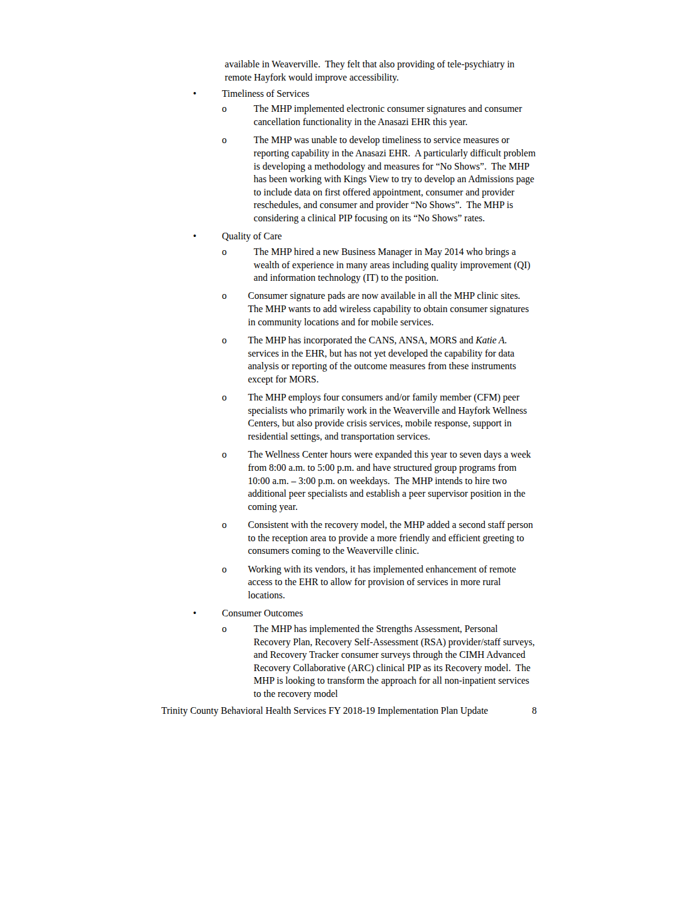available in Weaverville. They felt that also providing of tele-psychiatry in remote Hayfork would improve accessibility.
•Timeliness of Services
o The MHP implemented electronic consumer signatures and consumer cancellation functionality in the Anasazi EHR this year.
o The MHP was unable to develop timeliness to service measures or reporting capability in the Anasazi EHR. A particularly difficult problem is developing a methodology and measures for “No Shows”. The MHP has been working with Kings View to try to develop an Admissions page to include data on first offered appointment, consumer and provider reschedules, and consumer and provider “No Shows”. The MHP is considering a clinical PIP focusing on its “No Shows” rates.
•Quality of Care
o The MHP hired a new Business Manager in May 2014 who brings a wealth of experience in many areas including quality improvement (QI) and information technology (IT) to the position.
o Consumer signature pads are now available in all the MHP clinic sites. The MHP wants to add wireless capability to obtain consumer signatures in community locations and for mobile services.
o The MHP has incorporated the CANS, ANSA, MORS and Katie A. services in the EHR, but has not yet developed the capability for data analysis or reporting of the outcome measures from these instruments except for MORS.
o The MHP employs four consumers and/or family member (CFM) peer specialists who primarily work in the Weaverville and Hayfork Wellness Centers, but also provide crisis services, mobile response, support in residential settings, and transportation services.
o The Wellness Center hours were expanded this year to seven days a week from 8:00 a.m. to 5:00 p.m. and have structured group programs from 10:00 a.m. – 3:00 p.m. on weekdays. The MHP intends to hire two additional peer specialists and establish a peer supervisor position in the coming year.
o Consistent with the recovery model, the MHP added a second staff person to the reception area to provide a more friendly and efficient greeting to consumers coming to the Weaverville clinic.
o Working with its vendors, it has implemented enhancement of remote access to the EHR to allow for provision of services in more rural locations.
•Consumer Outcomes
o The MHP has implemented the Strengths Assessment, Personal Recovery Plan, Recovery Self-Assessment (RSA) provider/staff surveys, and Recovery Tracker consumer surveys through the CIMH Advanced Recovery Collaborative (ARC) clinical PIP as its Recovery model. The MHP is looking to transform the approach for all non-inpatient services to the recovery model
Trinity County Behavioral Health Services FY 2018-19 Implementation Plan Update 8